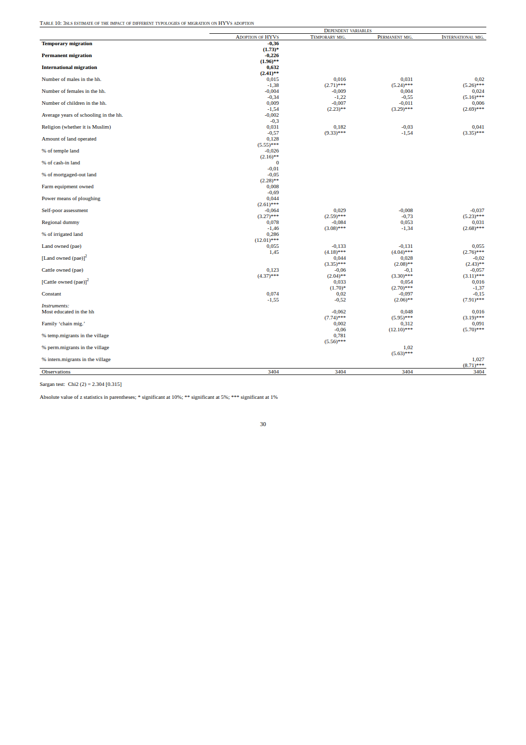Table 10: 3sls estimate of the impact of different typologies of migration on HYVs adoption
| | Dependent variables |
| --- | --- |
| | Adoption of HYVs | Temporary mig. | Permanent mig. | International mig. |
| Temporary migration | -0,36 | | | |
| | (1.73)* | | | |
| Permanent migration | -0,226 | | | |
| | (1.96)** | | | |
| International migration | 0,632 | | | |
| | (2.41)** | | | |
| Number of males in the hh. | 0,015 | 0,016 | 0,031 | 0,02 |
| | -1,38 | (2.71)*** | (5.24)*** | (5.26)*** |
| Number of females in the hh. | -0,004 | -0,009 | 0,004 | 0,024 |
| | -0,34 | -1,22 | -0,55 | (5.16)*** |
| Number of children in the hh. | 0,009 | -0,007 | -0,011 | 0,006 |
| | -1,54 | (2.23)** | (3.29)*** | (2.69)*** |
| Average years of schooling in the hh. | -0,002 | | | |
| | -0,3 | | | |
| Religion (whether it is Muslim) | 0,031 | 0,182 | -0,03 | 0,041 |
| | -0,57 | (9.33)*** | -1,54 | (3.35)*** |
| Amount of land operated | 0,128 | | | |
| | (5.55)*** | | | |
| % of temple land | -0,026 | | | |
| | (2.16)** | | | |
| % of cash-in land | 0 | | | |
| | -0,01 | | | |
| % of mortgaged-out land | -0,05 | | | |
| | (2.28)** | | | |
| Farm equipment owned | 0,008 | | | |
| | -0,69 | | | |
| Power means of ploughing | 0,044 | | | |
| | (2.61)*** | | | |
| Self-poor assessment | -0,064 | 0,029 | -0,008 | -0,037 |
| | (3.27)*** | (2.59)*** | -0,73 | (5.23)*** |
| Regional dummy | 0,078 | -0,084 | 0,053 | 0,031 |
| | -1,46 | (3.08)*** | -1,34 | (2.68)*** |
| % of irrigated land | 0,286 | | | |
| | (12.01)*** | | | |
| Land owned (pae) | 0,055 | -0,133 | -0,131 | 0,055 |
| | 1,45 | (4.18)*** | (4.04)*** | (2.76)*** |
| [Land owned (pae)] 2 | | 0,044 | 0,028 | -0,02 |
| | | (3.35)*** | (2.08)** | (2.43)** |
| Cattle owned (pae) | 0,123 | -0,06 | -0,1 | -0,057 |
| | (4.37)*** | (2.04)** | (3.30)*** | (3.11)*** |
| [Cattle owned (pae)] 2 | | 0,033 | 0,054 | 0,016 |
| | | (1.70)* | (2.70)*** | -1,37 |
| Constant | 0,074 | 0,02 | -0,097 | -0,15 |
| | -1,55 | -0,52 | (2.06)** | (7.91)*** |
| Instruments: | | | | |
| Most educated in the hh | | -0,062 | 0,048 | 0,016 |
| | | (7.74)*** | (5.95)*** | (3.19)*** |
| Family ‘chain mig.’ | | 0,002 | 0,312 | 0,091 |
| | | -0,06 | (12.10)*** | (5.70)*** |
| % temp.migrants in the village | | 0,781 | | |
| | | (5.56)*** | | |
| % perm.migrants in the village | | | 1,02 | |
| | | | (5.63)*** | |
| % intern.migrants in the village | | | | 1,027 |
| | | | | (8.71)*** |
| Observations | 3404 | 3404 | 3404 | 3404 |
Sargan test: Chi2 (2) = 2.304 [0.315]
Absolute value of z statistics in parentheses; * significant at 10%; ** significant at 5%; *** significant at 1%
30